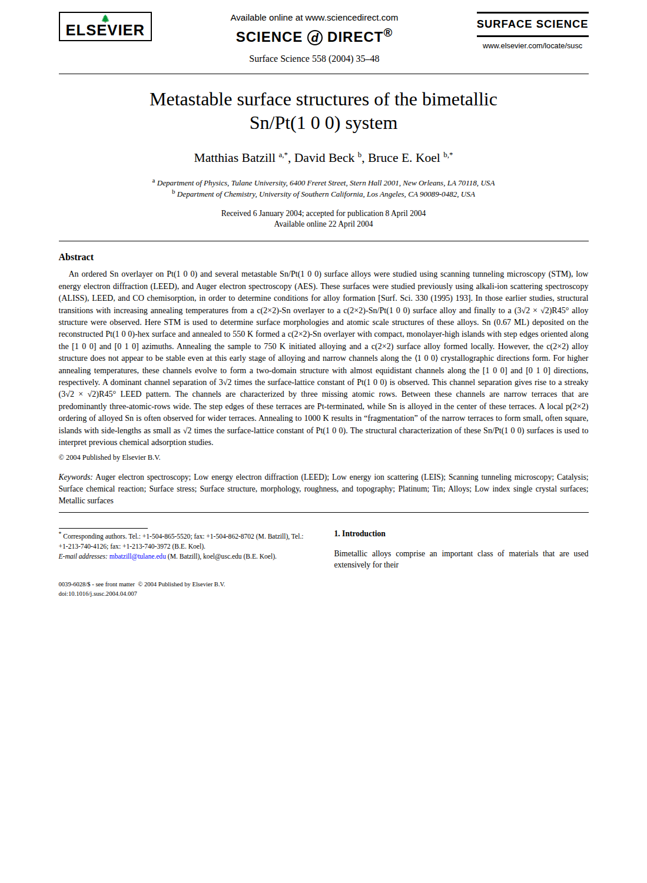🌲 ELSEVIER
Available online at www.sciencedirect.com
SCIENCE d DIRECT®
Surface Science 558 (2004) 35–48
SURFACE SCIENCE
www.elsevier.com/locate/susc
Metastable surface structures of the bimetallic
Sn/Pt(1 0 0) system
Matthias Batzill a,*, David Beck b, Bruce E. Koel b,*
a Department of Physics, Tulane University, 6400 Freret Street, Stern Hall 2001, New Orleans, LA 70118, USA
b Department of Chemistry, University of Southern California, Los Angeles, CA 90089-0482, USA
Received 6 January 2004; accepted for publication 8 April 2004
Available online 22 April 2004
Abstract
An ordered Sn overlayer on Pt(1 0 0) and several metastable Sn/Pt(1 0 0) surface alloys were studied using scanning tunneling microscopy (STM), low energy electron diffraction (LEED), and Auger electron spectroscopy (AES). These surfaces were studied previously using alkali-ion scattering spectroscopy (ALISS), LEED, and CO chemisorption, in order to determine conditions for alloy formation [Surf. Sci. 330 (1995) 193]. In those earlier studies, structural transitions with increasing annealing temperatures from a c(2×2)-Sn overlayer to a c(2×2)-Sn/Pt(1 0 0) surface alloy and finally to a (3√2 × √2)R45° alloy structure were observed. Here STM is used to determine surface morphologies and atomic scale structures of these alloys. Sn (0.67 ML) deposited on the reconstructed Pt(1 0 0)-hex surface and annealed to 550 K formed a c(2×2)-Sn overlayer with compact, monolayer-high islands with step edges oriented along the [1 0 0] and [0 1 0] azimuths. Annealing the sample to 750 K initiated alloying and a c(2×2) surface alloy formed locally. However, the c(2×2) alloy structure does not appear to be stable even at this early stage of alloying and narrow channels along the ⟨1 0 0⟩ crystallographic directions form. For higher annealing temperatures, these channels evolve to form a two-domain structure with almost equidistant channels along the [1 0 0] and [0 1 0] directions, respectively. A dominant channel separation of 3√2 times the surface-lattice constant of Pt(1 0 0) is observed. This channel separation gives rise to a streaky (3√2 × √2)R45° LEED pattern. The channels are characterized by three missing atomic rows. Between these channels are narrow terraces that are predominantly three-atomic-rows wide. The step edges of these terraces are Pt-terminated, while Sn is alloyed in the center of these terraces. A local p(2×2) ordering of alloyed Sn is often observed for wider terraces. Annealing to 1000 K results in “fragmentation” of the narrow terraces to form small, often square, islands with side-lengths as small as √2 times the surface-lattice constant of Pt(1 0 0). The structural characterization of these Sn/Pt(1 0 0) surfaces is used to interpret previous chemical adsorption studies.
© 2004 Published by Elsevier B.V.
Keywords: Auger electron spectroscopy; Low energy electron diffraction (LEED); Low energy ion scattering (LEIS); Scanning tunneling microscopy; Catalysis; Surface chemical reaction; Surface stress; Surface structure, morphology, roughness, and topography; Platinum; Tin; Alloys; Low index single crystal surfaces; Metallic surfaces
* Corresponding authors. Tel.: +1-504-865-5520; fax: +1-504-862-8702 (M. Batzill), Tel.: +1-213-740-4126; fax: +1-213-740-3972 (B.E. Koel).
E-mail addresses: mbatzill@tulane.edu (M. Batzill), koel@usc.edu (B.E. Koel).
0039-6028/$ - see front matter © 2004 Published by Elsevier B.V.
doi:10.1016/j.susc.2004.04.007
1. Introduction
Bimetallic alloys comprise an important class of materials that are used extensively for their